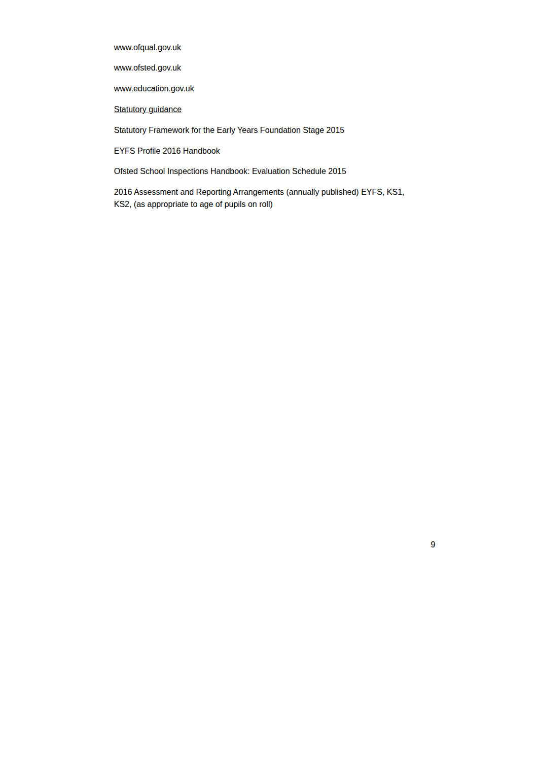www.ofqual.gov.uk
www.ofsted.gov.uk
www.education.gov.uk
Statutory guidance
Statutory Framework for the Early Years Foundation Stage 2015
EYFS Profile 2016 Handbook
Ofsted School Inspections Handbook: Evaluation Schedule 2015
2016 Assessment and Reporting Arrangements (annually published) EYFS, KS1, KS2, (as appropriate to age of pupils on roll)
9